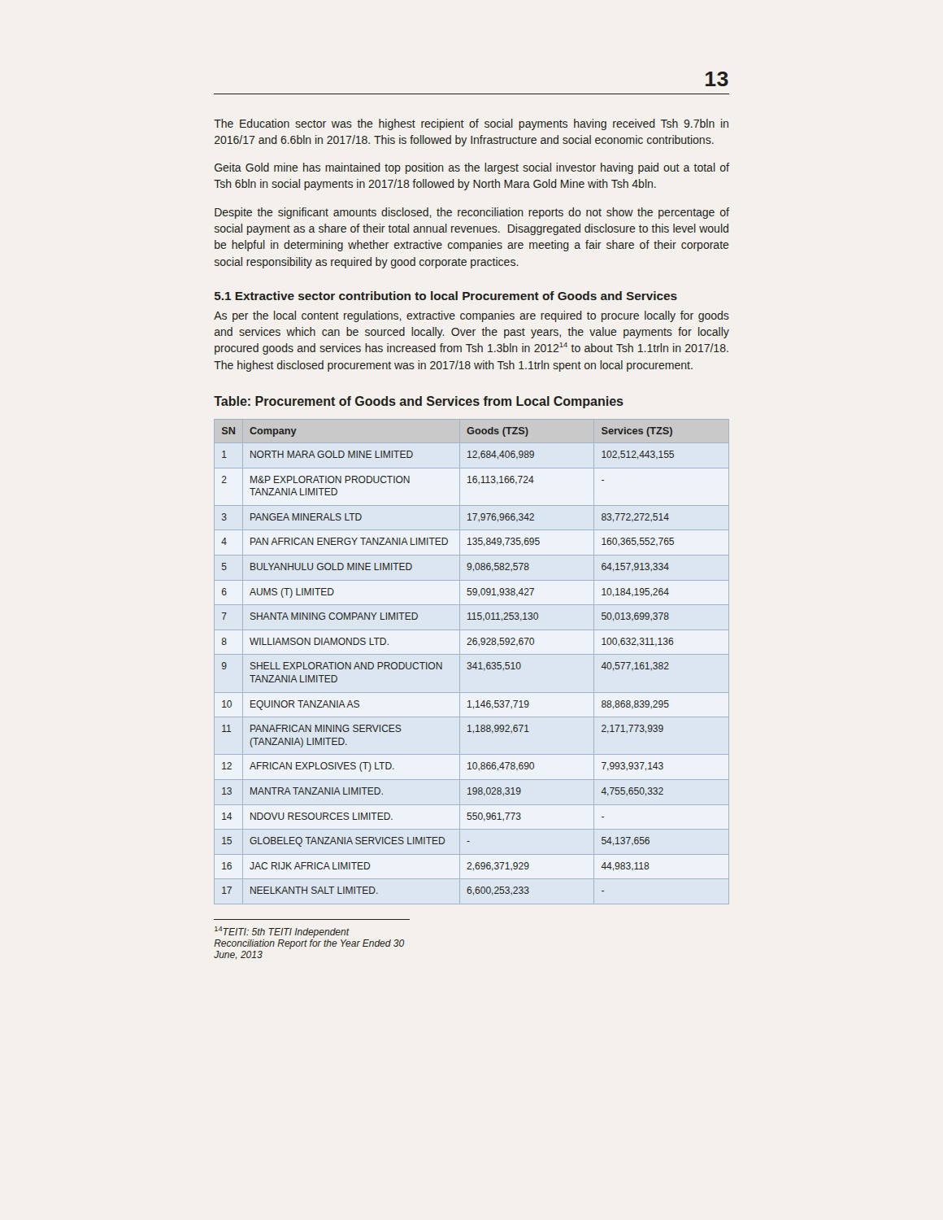13
The Education sector was the highest recipient of social payments having received Tsh 9.7bln in 2016/17 and 6.6bln in 2017/18. This is followed by Infrastructure and social economic contributions.
Geita Gold mine has maintained top position as the largest social investor having paid out a total of Tsh 6bln in social payments in 2017/18 followed by North Mara Gold Mine with Tsh 4bln.
Despite the significant amounts disclosed, the reconciliation reports do not show the percentage of social payment as a share of their total annual revenues. Disaggregated disclosure to this level would be helpful in determining whether extractive companies are meeting a fair share of their corporate social responsibility as required by good corporate practices.
5.1 Extractive sector contribution to local Procurement of Goods and Services
As per the local content regulations, extractive companies are required to procure locally for goods and services which can be sourced locally. Over the past years, the value payments for locally procured goods and services has increased from Tsh 1.3bln in 201214 to about Tsh 1.1trln in 2017/18. The highest disclosed procurement was in 2017/18 with Tsh 1.1trln spent on local procurement.
Table: Procurement of Goods and Services from Local Companies
| SN | Company | Goods (TZS) | Services (TZS) |
| --- | --- | --- | --- |
| 1 | NORTH MARA GOLD MINE LIMITED | 12,684,406,989 | 102,512,443,155 |
| 2 | M&P EXPLORATION PRODUCTION TANZANIA LIMITED | 16,113,166,724 | - |
| 3 | PANGEA MINERALS LTD | 17,976,966,342 | 83,772,272,514 |
| 4 | PAN AFRICAN ENERGY TANZANIA LIMITED | 135,849,735,695 | 160,365,552,765 |
| 5 | BULYANHULU GOLD MINE LIMITED | 9,086,582,578 | 64,157,913,334 |
| 6 | AUMS (T) LIMITED | 59,091,938,427 | 10,184,195,264 |
| 7 | SHANTA MINING COMPANY LIMITED | 115,011,253,130 | 50,013,699,378 |
| 8 | WILLIAMSON DIAMONDS LTD. | 26,928,592,670 | 100,632,311,136 |
| 9 | SHELL EXPLORATION AND PRODUCTION TANZANIA LIMITED | 341,635,510 | 40,577,161,382 |
| 10 | EQUINOR TANZANIA AS | 1,146,537,719 | 88,868,839,295 |
| 11 | PANAFRICAN MINING SERVICES (TANZANIA) LIMITED. | 1,188,992,671 | 2,171,773,939 |
| 12 | AFRICAN EXPLOSIVES (T) LTD. | 10,866,478,690 | 7,993,937,143 |
| 13 | MANTRA TANZANIA LIMITED. | 198,028,319 | 4,755,650,332 |
| 14 | NDOVU RESOURCES LIMITED. | 550,961,773 | - |
| 15 | GLOBELEQ TANZANIA SERVICES LIMITED | - | 54,137,656 |
| 16 | JAC RIJK AFRICA LIMITED | 2,696,371,929 | 44,983,118 |
| 17 | NEELKANTH SALT LIMITED. | 6,600,253,233 | - |
14TEITI: 5th TEITI Independent Reconciliation Report for the Year Ended 30 June, 2013